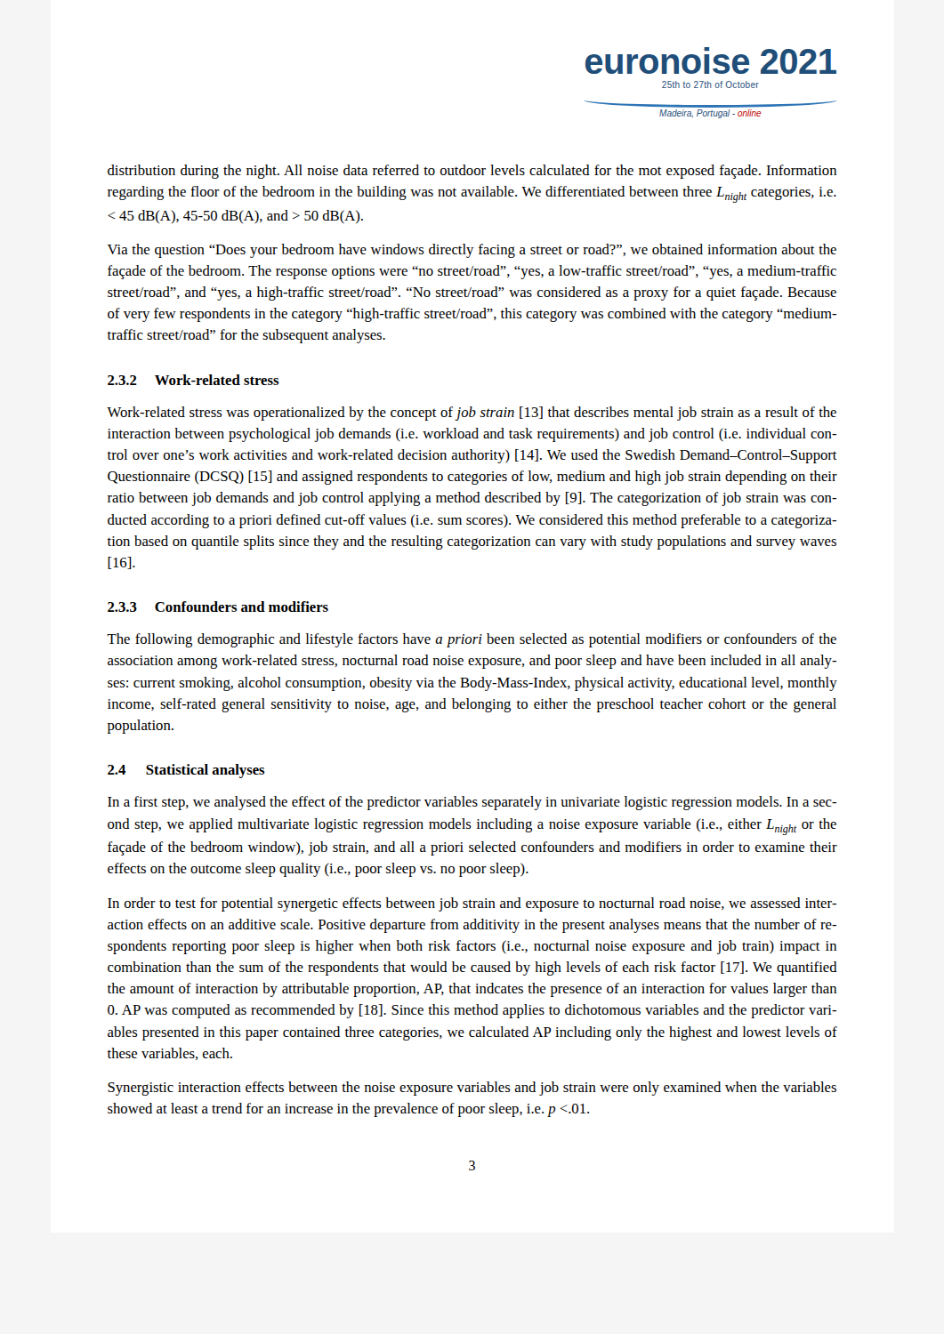euronoise 2021
25th to 27th of October
Madeira, Portugal - online
distribution during the night. All noise data referred to outdoor levels calculated for the mot exposed façade. Information regarding the floor of the bedroom in the building was not available. We differentiated between three Lnight categories, i.e. < 45 dB(A), 45-50 dB(A), and > 50 dB(A).
Via the question “Does your bedroom have windows directly facing a street or road?”, we obtained information about the façade of the bedroom. The response options were “no street/road”, “yes, a low-traffic street/road”, “yes, a medium-traffic street/road”, and “yes, a high-traffic street/road”. “No street/road” was considered as a proxy for a quiet façade. Because of very few respondents in the category “high-traffic street/road”, this category was combined with the category “medium-traffic street/road” for the subsequent analyses.
2.3.2 Work-related stress
Work-related stress was operationalized by the concept of job strain [13] that describes mental job strain as a result of the interaction between psychological job demands (i.e. workload and task requirements) and job control (i.e. individual control over one’s work activities and work-related decision authority) [14]. We used the Swedish Demand–Control–Support Questionnaire (DCSQ) [15] and assigned respondents to categories of low, medium and high job strain depending on their ratio between job demands and job control applying a method described by [9]. The categorization of job strain was conducted according to a priori defined cut-off values (i.e. sum scores). We considered this method preferable to a categorization based on quantile splits since they and the resulting categorization can vary with study populations and survey waves [16].
2.3.3 Confounders and modifiers
The following demographic and lifestyle factors have a priori been selected as potential modifiers or confounders of the association among work-related stress, nocturnal road noise exposure, and poor sleep and have been included in all analyses: current smoking, alcohol consumption, obesity via the Body-Mass-Index, physical activity, educational level, monthly income, self-rated general sensitivity to noise, age, and belonging to either the preschool teacher cohort or the general population.
2.4 Statistical analyses
In a first step, we analysed the effect of the predictor variables separately in univariate logistic regression models. In a second step, we applied multivariate logistic regression models including a noise exposure variable (i.e., either Lnight or the façade of the bedroom window), job strain, and all a priori selected confounders and modifiers in order to examine their effects on the outcome sleep quality (i.e., poor sleep vs. no poor sleep).
In order to test for potential synergetic effects between job strain and exposure to nocturnal road noise, we assessed interaction effects on an additive scale. Positive departure from additivity in the present analyses means that the number of respondents reporting poor sleep is higher when both risk factors (i.e., nocturnal noise exposure and job train) impact in combination than the sum of the respondents that would be caused by high levels of each risk factor [17]. We quantified the amount of interaction by attributable proportion, AP, that indcates the presence of an interaction for values larger than 0. AP was computed as recommended by [18]. Since this method applies to dichotomous variables and the predictor variables presented in this paper contained three categories, we calculated AP including only the highest and lowest levels of these variables, each.
Synergistic interaction effects between the noise exposure variables and job strain were only examined when the variables showed at least a trend for an increase in the prevalence of poor sleep, i.e. p <.01.
3